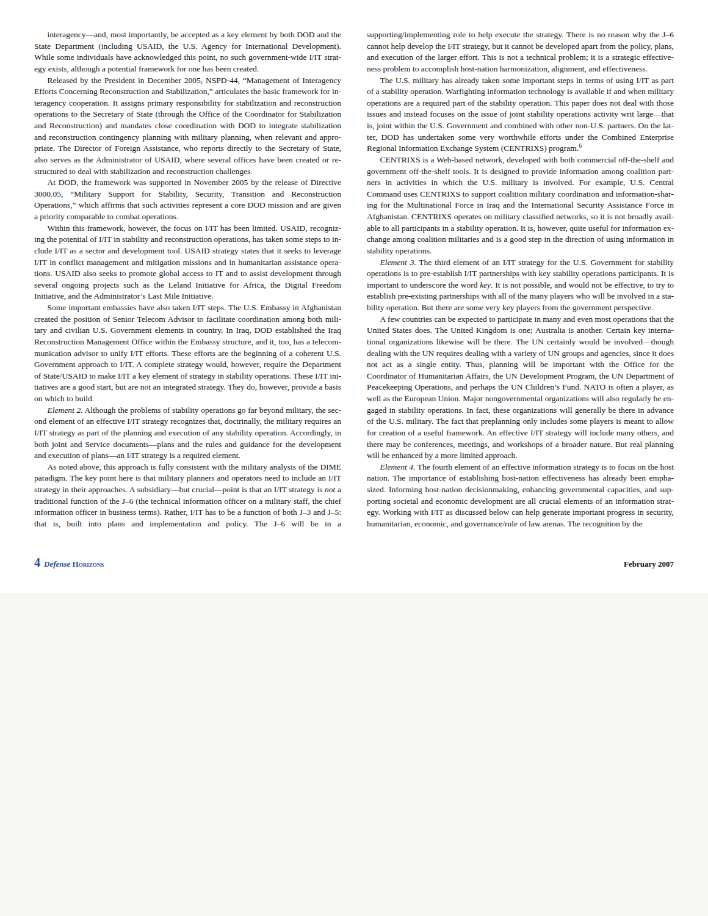interagency—and, most importantly, be accepted as a key element by both DOD and the State Department (including USAID, the U.S. Agency for International Development). While some individuals have acknowledged this point, no such government-wide I/IT strategy exists, although a potential framework for one has been created.
Released by the President in December 2005, NSPD-44, “Management of Interagency Efforts Concerning Reconstruction and Stabilization,” articulates the basic framework for interagency cooperation. It assigns primary responsibility for stabilization and reconstruction operations to the Secretary of State (through the Office of the Coordinator for Stabilization and Reconstruction) and mandates close coordination with DOD to integrate stabilization and reconstruction contingency planning with military planning, when relevant and appropriate. The Director of Foreign Assistance, who reports directly to the Secretary of State, also serves as the Administrator of USAID, where several offices have been created or restructured to deal with stabilization and reconstruction challenges.
At DOD, the framework was supported in November 2005 by the release of Directive 3000.05, “Military Support for Stability, Security, Transition and Reconstruction Operations,” which affirms that such activities represent a core DOD mission and are given a priority comparable to combat operations.
Within this framework, however, the focus on I/IT has been limited. USAID, recognizing the potential of I/IT in stability and reconstruction operations, has taken some steps to include I/IT as a sector and development tool. USAID strategy states that it seeks to leverage I/IT in conflict management and mitigation missions and in humanitarian assistance operations. USAID also seeks to promote global access to IT and to assist development through several ongoing projects such as the Leland Initiative for Africa, the Digital Freedom Initiative, and the Administrator’s Last Mile Initiative.
Some important embassies have also taken I/IT steps. The U.S. Embassy in Afghanistan created the position of Senior Telecom Advisor to facilitate coordination among both military and civilian U.S. Government elements in country. In Iraq, DOD established the Iraq Reconstruction Management Office within the Embassy structure, and it, too, has a telecommunication advisor to unify I/IT efforts. These efforts are the beginning of a coherent U.S. Government approach to I/IT. A complete strategy would, however, require the Department of State/USAID to make I/IT a key element of strategy in stability operations. These I/IT initiatives are a good start, but are not an integrated strategy. They do, however, provide a basis on which to build.
Element 2. Although the problems of stability operations go far beyond military, the second element of an effective I/IT strategy recognizes that, doctrinally, the military requires an I/IT strategy as part of the planning and execution of any stability operation. Accordingly, in both joint and Service documents—plans and the rules and guidance for the development and execution of plans—an I/IT strategy is a required element.
As noted above, this approach is fully consistent with the military analysis of the DIME paradigm. The key point here is that military planners and operators need to include an I/IT strategy in their approaches. A subsidiary—but crucial—point is that an I/IT strategy is not a traditional function of the J–6 (the technical information officer on a military staff, the chief information officer in business terms). Rather, I/IT has to be a function of both J–3 and J–5: that is, built into plans and implementation and policy. The J–6 will be in a supporting/implementing role to help execute the strategy. There is no reason why the J–6 cannot help develop the I/IT strategy, but it cannot be developed apart from the policy, plans, and execution of the larger effort. This is not a technical problem; it is a strategic effectiveness problem to accomplish host-nation harmonization, alignment, and effectiveness.
The U.S. military has already taken some important steps in terms of using I/IT as part of a stability operation. Warfighting information technology is available if and when military operations are a required part of the stability operation. This paper does not deal with those issues and instead focuses on the issue of joint stability operations activity writ large—that is, joint within the U.S. Government and combined with other non-U.S. partners. On the latter, DOD has undertaken some very worthwhile efforts under the Combined Enterprise Regional Information Exchange System (CENTRIXS) program.6
CENTRIXS is a Web-based network, developed with both commercial off-the-shelf and government off-the-shelf tools. It is designed to provide information among coalition partners in activities in which the U.S. military is involved. For example, U.S. Central Command uses CENTRIXS to support coalition military coordination and information-sharing for the Multinational Force in Iraq and the International Security Assistance Force in Afghanistan. CENTRIXS operates on military classified networks, so it is not broadly available to all participants in a stability operation. It is, however, quite useful for information exchange among coalition militaries and is a good step in the direction of using information in stability operations.
Element 3. The third element of an I/IT strategy for the U.S. Government for stability operations is to pre-establish I/IT partnerships with key stability operations participants. It is important to underscore the word key. It is not possible, and would not be effective, to try to establish pre-existing partnerships with all of the many players who will be involved in a stability operation. But there are some very key players from the government perspective.
A few countries can be expected to participate in many and even most operations that the United States does. The United Kingdom is one; Australia is another. Certain key international organizations likewise will be there. The UN certainly would be involved—though dealing with the UN requires dealing with a variety of UN groups and agencies, since it does not act as a single entity. Thus, planning will be important with the Office for the Coordinator of Humanitarian Affairs, the UN Development Program, the UN Department of Peacekeeping Operations, and perhaps the UN Children’s Fund. NATO is often a player, as well as the European Union. Major nongovernmental organizations will also regularly be engaged in stability operations. In fact, these organizations will generally be there in advance of the U.S. military. The fact that preplanning only includes some players is meant to allow for creation of a useful framework. An effective I/IT strategy will include many others, and there may be conferences, meetings, and workshops of a broader nature. But real planning will be enhanced by a more limited approach.
Element 4. The fourth element of an effective information strategy is to focus on the host nation. The importance of establishing host-nation effectiveness has already been emphasized. Informing host-nation decisionmaking, enhancing governmental capacities, and supporting societal and economic development are all crucial elements of an information strategy. Working with I/IT as discussed below can help generate important progress in security, humanitarian, economic, and governance/rule of law arenas. The recognition by the
4 Defense Horizons
February 2007